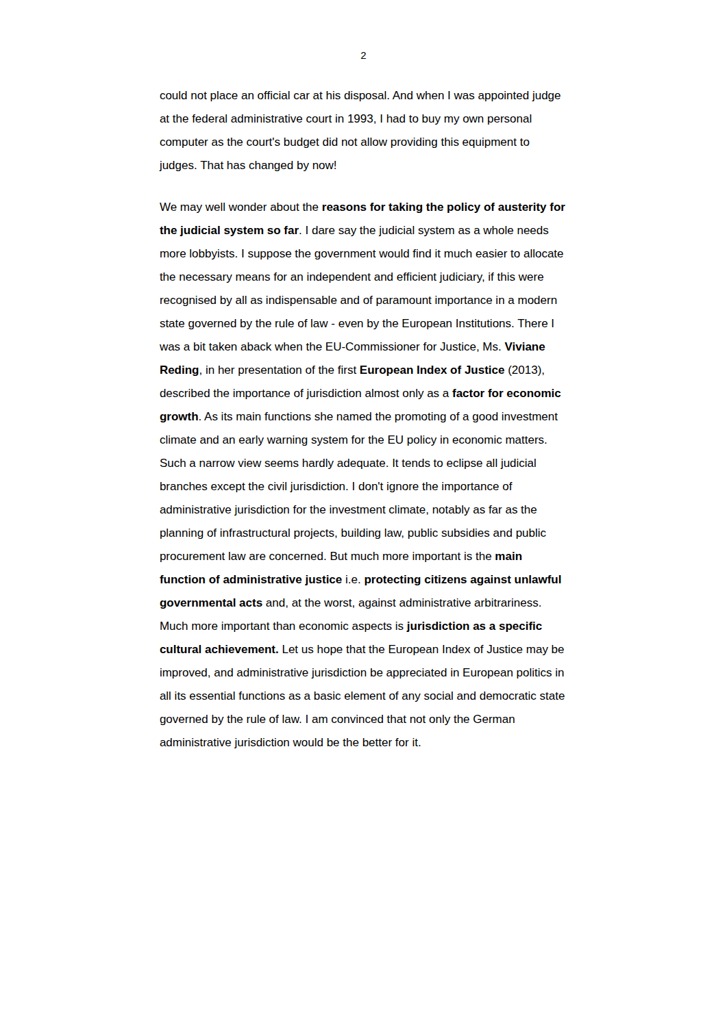2
could not place an official car at his disposal. And when I was appointed judge at the federal administrative court in 1993, I had to buy my own personal computer as the court's budget did not allow providing this equipment to judges. That has changed by now!
We may well wonder about the reasons for taking the policy of austerity for the judicial system so far. I dare say the judicial system as a whole needs more lobbyists. I suppose the government would find it much easier to allocate the necessary means for an independent and efficient judiciary, if this were recognised by all as indispensable and of paramount importance in a modern state governed by the rule of law - even by the European Institutions. There I was a bit taken aback when the EU-Commissioner for Justice, Ms. Viviane Reding, in her presentation of the first European Index of Justice (2013), described the importance of jurisdiction almost only as a factor for economic growth. As its main functions she named the promoting of a good investment climate and an early warning system for the EU policy in economic matters. Such a narrow view seems hardly adequate. It tends to eclipse all judicial branches except the civil jurisdiction. I don't ignore the importance of administrative jurisdiction for the investment climate, notably as far as the planning of infrastructural projects, building law, public subsidies and public procurement law are concerned. But much more important is the main function of administrative justice i.e. protecting citizens against unlawful governmental acts and, at the worst, against administrative arbitrariness. Much more important than economic aspects is jurisdiction as a specific cultural achievement. Let us hope that the European Index of Justice may be improved, and administrative jurisdiction be appreciated in European politics in all its essential functions as a basic element of any social and democratic state governed by the rule of law. I am convinced that not only the German administrative jurisdiction would be the better for it.